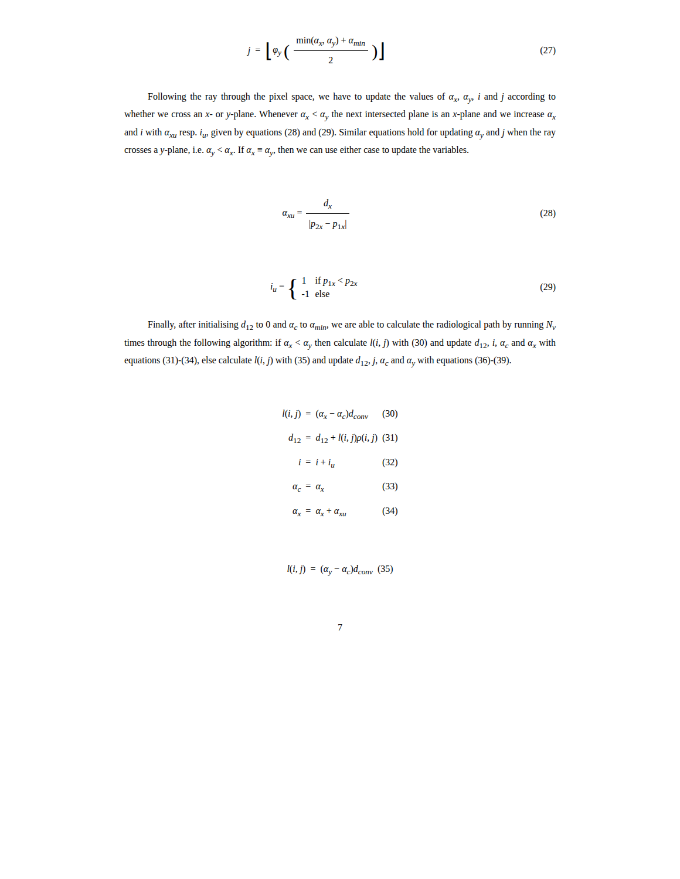| j | = | ⌊ φ y ( min( α x , α y ) + α min 2 ) ⌋ |
(27)
Following the ray through the pixel space, we have to update the values of αx, αy, i and j according to whether we cross an x- or y-plane. Whenever αx < αy the next intersected plane is an x-plane and we increase αx and i with αxu resp. iu, given by equations (28) and (29). Similar equations hold for updating αy and j when the ray crosses a y-plane, i.e. αy < αx. If αx ≡ αy, then we can use either case to update the variables.
αxu = dx |p2x − p1x|
(28)
iu = {
| 1 | if p 1 x < p 2 x |
| -1 | else |
(29)
Finally, after initialising d12 to 0 and αc to αmin, we are able to calculate the radiological path by running Nv times through the following algorithm: if αx < αy then calculate l(i, j) with (30) and update d12, i, αc and αx with equations (31)-(34), else calculate l(i, j) with (35) and update d12, j, αc and αy with equations (36)-(39).
| l ( i , j ) | = | ( α x − α c ) d conv | (30) |
| d 12 | = | d 12 + l ( i , j ) ρ ( i , j ) | (31) |
| i | = | i + i u | (32) |
| α c | = | α x | (33) |
| α x | = | α x + α xu | (34) |
| l ( i , j ) | = | ( α y − α c ) d conv | (35) |
7